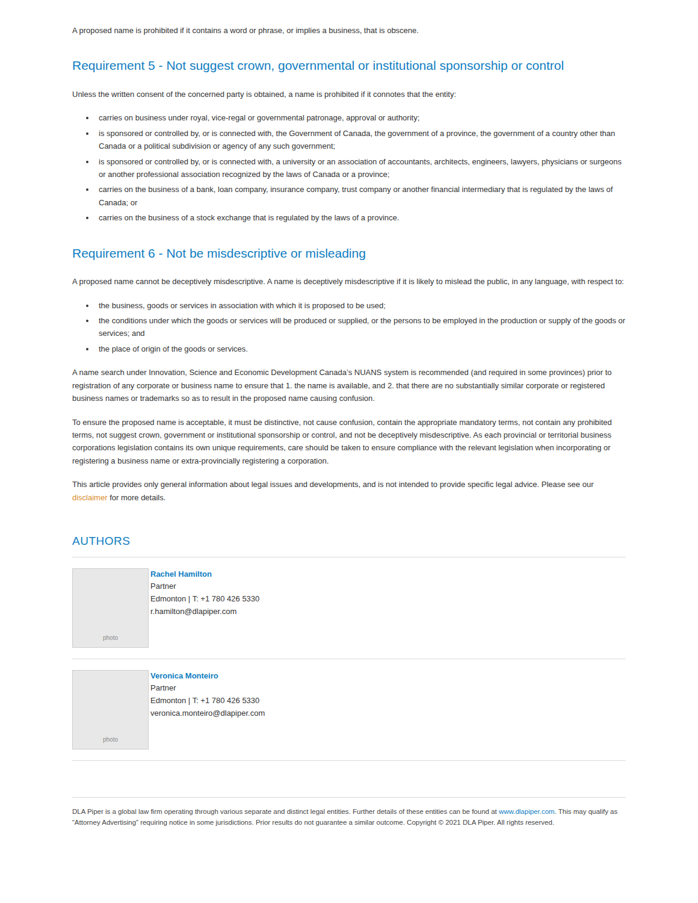A proposed name is prohibited if it contains a word or phrase, or implies a business, that is obscene.
Requirement 5 - Not suggest crown, governmental or institutional sponsorship or control
Unless the written consent of the concerned party is obtained, a name is prohibited if it connotes that the entity:
carries on business under royal, vice-regal or governmental patronage, approval or authority;
is sponsored or controlled by, or is connected with, the Government of Canada, the government of a province, the government of a country other than Canada or a political subdivision or agency of any such government;
is sponsored or controlled by, or is connected with, a university or an association of accountants, architects, engineers, lawyers, physicians or surgeons or another professional association recognized by the laws of Canada or a province;
carries on the business of a bank, loan company, insurance company, trust company or another financial intermediary that is regulated by the laws of Canada; or
carries on the business of a stock exchange that is regulated by the laws of a province.
Requirement 6 - Not be misdescriptive or misleading
A proposed name cannot be deceptively misdescriptive. A name is deceptively misdescriptive if it is likely to mislead the public, in any language, with respect to:
the business, goods or services in association with which it is proposed to be used;
the conditions under which the goods or services will be produced or supplied, or the persons to be employed in the production or supply of the goods or services; and
the place of origin of the goods or services.
A name search under Innovation, Science and Economic Development Canada’s NUANS system is recommended (and required in some provinces) prior to registration of any corporate or business name to ensure that 1. the name is available, and 2. that there are no substantially similar corporate or registered business names or trademarks so as to result in the proposed name causing confusion.
To ensure the proposed name is acceptable, it must be distinctive, not cause confusion, contain the appropriate mandatory terms, not contain any prohibited terms, not suggest crown, government or institutional sponsorship or control, and not be deceptively misdescriptive. As each provincial or territorial business corporations legislation contains its own unique requirements, care should be taken to ensure compliance with the relevant legislation when incorporating or registering a business name or extra-provincially registering a corporation.
This article provides only general information about legal issues and developments, and is not intended to provide specific legal advice. Please see our disclaimer for more details.
AUTHORS
| photo | Rachel Hamilton Partner Edmonton / T: +1 780 426 5330 r.hamilton@dlapiper.com |
| photo | Veronica Monteiro Partner Edmonton / T: +1 780 426 5330 veronica.monteiro@dlapiper.com |
DLA Piper is a global law firm operating through various separate and distinct legal entities. Further details of these entities can be found at www.dlapiper.com. This may qualify as “Attorney Advertising” requiring notice in some jurisdictions. Prior results do not guarantee a similar outcome. Copyright © 2021 DLA Piper. All rights reserved.